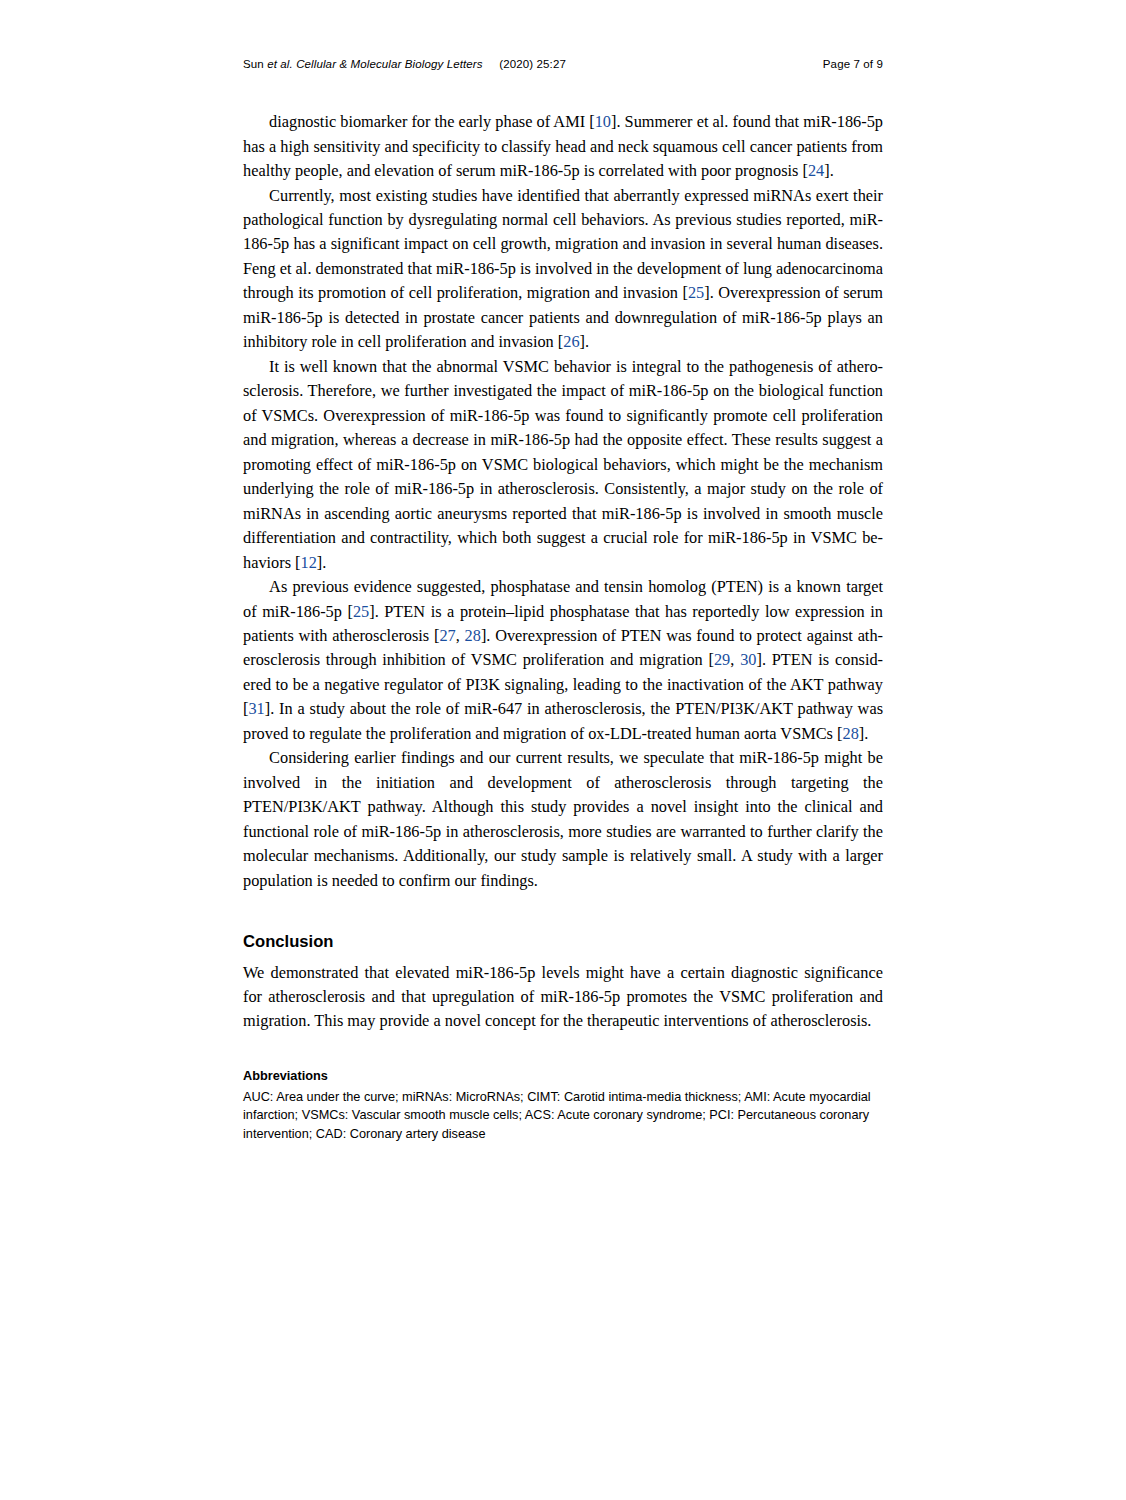Sun et al. Cellular & Molecular Biology Letters (2020) 25:27
Page 7 of 9
diagnostic biomarker for the early phase of AMI [10]. Summerer et al. found that miR-186-5p has a high sensitivity and specificity to classify head and neck squamous cell cancer patients from healthy people, and elevation of serum miR-186-5p is correlated with poor prognosis [24].
Currently, most existing studies have identified that aberrantly expressed miRNAs exert their pathological function by dysregulating normal cell behaviors. As previous studies reported, miR-186-5p has a significant impact on cell growth, migration and invasion in several human diseases. Feng et al. demonstrated that miR-186-5p is involved in the development of lung adenocarcinoma through its promotion of cell proliferation, migration and invasion [25]. Overexpression of serum miR-186-5p is detected in prostate cancer patients and downregulation of miR-186-5p plays an inhibitory role in cell proliferation and invasion [26].
It is well known that the abnormal VSMC behavior is integral to the pathogenesis of atherosclerosis. Therefore, we further investigated the impact of miR-186-5p on the biological function of VSMCs. Overexpression of miR-186-5p was found to significantly promote cell proliferation and migration, whereas a decrease in miR-186-5p had the opposite effect. These results suggest a promoting effect of miR-186-5p on VSMC biological behaviors, which might be the mechanism underlying the role of miR-186-5p in atherosclerosis. Consistently, a major study on the role of miRNAs in ascending aortic aneurysms reported that miR-186-5p is involved in smooth muscle differentiation and contractility, which both suggest a crucial role for miR-186-5p in VSMC behaviors [12].
As previous evidence suggested, phosphatase and tensin homolog (PTEN) is a known target of miR-186-5p [25]. PTEN is a protein–lipid phosphatase that has reportedly low expression in patients with atherosclerosis [27, 28]. Overexpression of PTEN was found to protect against atherosclerosis through inhibition of VSMC proliferation and migration [29, 30]. PTEN is considered to be a negative regulator of PI3K signaling, leading to the inactivation of the AKT pathway [31]. In a study about the role of miR-647 in atherosclerosis, the PTEN/PI3K/AKT pathway was proved to regulate the proliferation and migration of ox-LDL-treated human aorta VSMCs [28].
Considering earlier findings and our current results, we speculate that miR-186-5p might be involved in the initiation and development of atherosclerosis through targeting the PTEN/PI3K/AKT pathway. Although this study provides a novel insight into the clinical and functional role of miR-186-5p in atherosclerosis, more studies are warranted to further clarify the molecular mechanisms. Additionally, our study sample is relatively small. A study with a larger population is needed to confirm our findings.
Conclusion
We demonstrated that elevated miR-186-5p levels might have a certain diagnostic significance for atherosclerosis and that upregulation of miR-186-5p promotes the VSMC proliferation and migration. This may provide a novel concept for the therapeutic interventions of atherosclerosis.
Abbreviations
AUC: Area under the curve; miRNAs: MicroRNAs; CIMT: Carotid intima-media thickness; AMI: Acute myocardial infarction; VSMCs: Vascular smooth muscle cells; ACS: Acute coronary syndrome; PCI: Percutaneous coronary intervention; CAD: Coronary artery disease